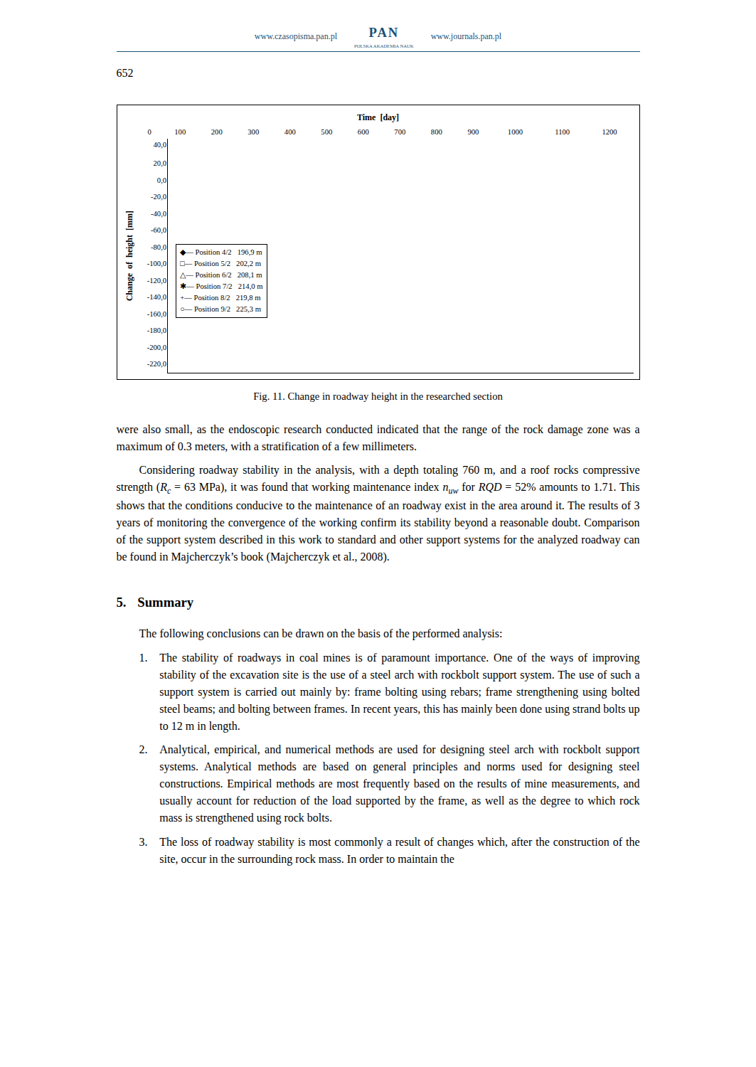www.czasopisma.pan.pl PANPOLSKA AKADEMIA NAUK www.journals.pan.pl
652
Time [day]
| | 0 | 100 | 200 | 300 | 400 | 500 | 600 | 700 | 800 | 900 | 1000 | 1100 | 1200 |
Change of height [mm]
| 40,0 | ◆— Position 4/2 196,9 m □— Position 5/2 202,2 m △— Position 6/2 208,1 m ✱— Position 7/2 214,0 m +— Position 8/2 219,8 m ○— Position 9/2 225,3 m |
| 20,0 |
| 0,0 |
| -20,0 |
| -40,0 |
| -60,0 |
| -80,0 |
| -100,0 |
| -120,0 |
| -140,0 |
| -160,0 |
| -180,0 |
| -200,0 |
| -220,0 |
Fig. 11. Change in roadway height in the researched section
were also small, as the endoscopic research conducted indicated that the range of the rock damage zone was a maximum of 0.3 meters, with a stratification of a few millimeters.
Considering roadway stability in the analysis, with a depth totaling 760 m, and a roof rocks compressive strength (Rc = 63 MPa), it was found that working maintenance index nuw for RQD = 52% amounts to 1.71. This shows that the conditions conducive to the maintenance of an roadway exist in the area around it. The results of 3 years of monitoring the convergence of the working confirm its stability beyond a reasonable doubt. Comparison of the support system described in this work to standard and other support systems for the analyzed roadway can be found in Majcherczyk’s book (Majcherczyk et al., 2008).
5. Summary
The following conclusions can be drawn on the basis of the performed analysis:
The stability of roadways in coal mines is of paramount importance. One of the ways of improving stability of the excavation site is the use of a steel arch with rockbolt support system. The use of such a support system is carried out mainly by: frame bolting using rebars; frame strengthening using bolted steel beams; and bolting between frames. In recent years, this has mainly been done using strand bolts up to 12 m in length.
Analytical, empirical, and numerical methods are used for designing steel arch with rockbolt support systems. Analytical methods are based on general principles and norms used for designing steel constructions. Empirical methods are most frequently based on the results of mine measurements, and usually account for reduction of the load supported by the frame, as well as the degree to which rock mass is strengthened using rock bolts.
The loss of roadway stability is most commonly a result of changes which, after the construction of the site, occur in the surrounding rock mass. In order to maintain the